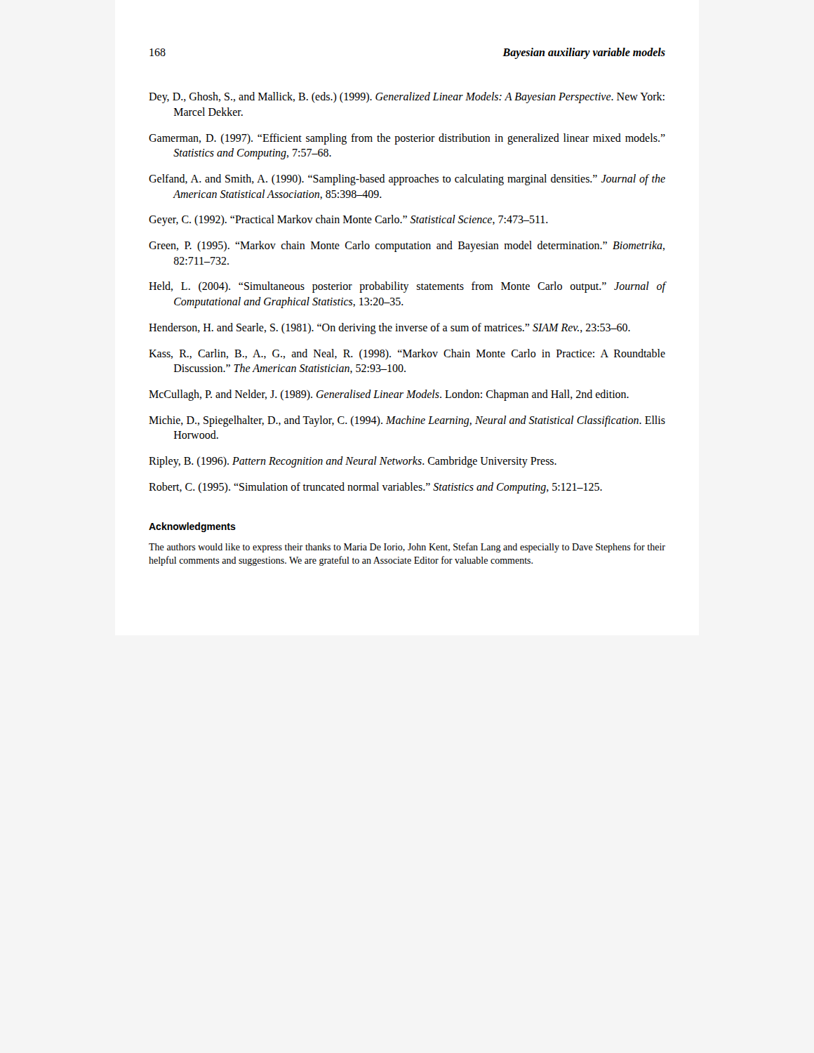168 Bayesian auxiliary variable models
Dey, D., Ghosh, S., and Mallick, B. (eds.) (1999). Generalized Linear Models: A Bayesian Perspective. New York: Marcel Dekker.
Gamerman, D. (1997). “Efficient sampling from the posterior distribution in generalized linear mixed models.” Statistics and Computing, 7:57–68.
Gelfand, A. and Smith, A. (1990). “Sampling-based approaches to calculating marginal densities.” Journal of the American Statistical Association, 85:398–409.
Geyer, C. (1992). “Practical Markov chain Monte Carlo.” Statistical Science, 7:473–511.
Green, P. (1995). “Markov chain Monte Carlo computation and Bayesian model determination.” Biometrika, 82:711–732.
Held, L. (2004). “Simultaneous posterior probability statements from Monte Carlo output.” Journal of Computational and Graphical Statistics, 13:20–35.
Henderson, H. and Searle, S. (1981). “On deriving the inverse of a sum of matrices.” SIAM Rev., 23:53–60.
Kass, R., Carlin, B., A., G., and Neal, R. (1998). “Markov Chain Monte Carlo in Practice: A Roundtable Discussion.” The American Statistician, 52:93–100.
McCullagh, P. and Nelder, J. (1989). Generalised Linear Models. London: Chapman and Hall, 2nd edition.
Michie, D., Spiegelhalter, D., and Taylor, C. (1994). Machine Learning, Neural and Statistical Classification. Ellis Horwood.
Ripley, B. (1996). Pattern Recognition and Neural Networks. Cambridge University Press.
Robert, C. (1995). “Simulation of truncated normal variables.” Statistics and Computing, 5:121–125.
Acknowledgments
The authors would like to express their thanks to Maria De Iorio, John Kent, Stefan Lang and especially to Dave Stephens for their helpful comments and suggestions. We are grateful to an Associate Editor for valuable comments.